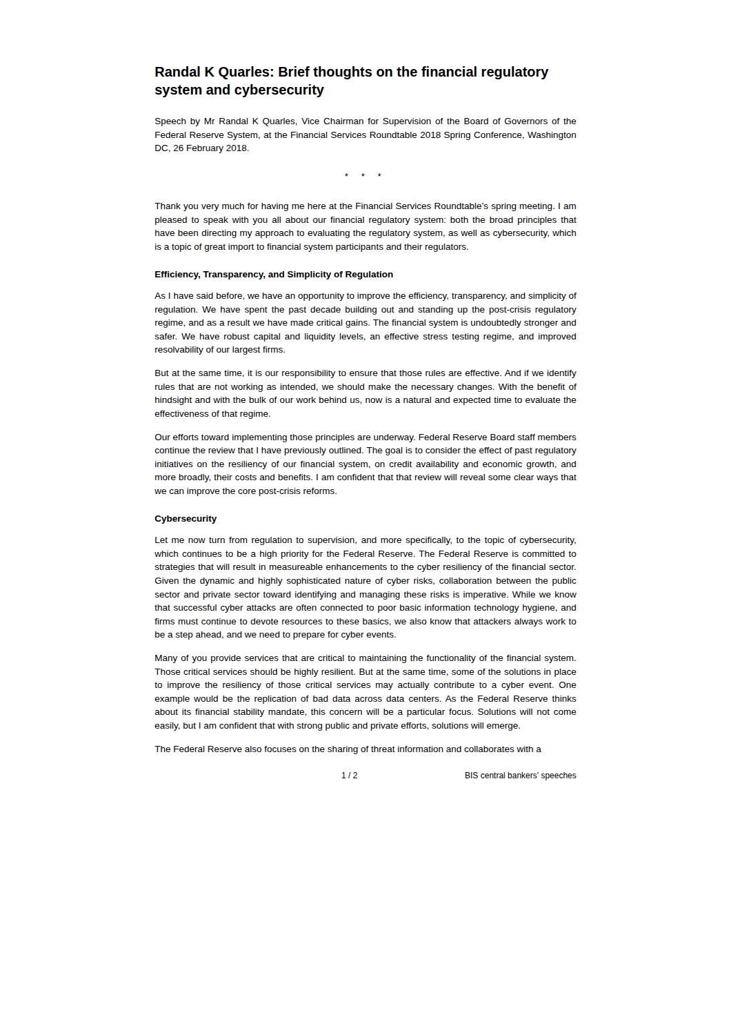Randal K Quarles: Brief thoughts on the financial regulatory system and cybersecurity
Speech by Mr Randal K Quarles, Vice Chairman for Supervision of the Board of Governors of the Federal Reserve System, at the Financial Services Roundtable 2018 Spring Conference, Washington DC, 26 February 2018.
* * *
Thank you very much for having me here at the Financial Services Roundtable’s spring meeting. I am pleased to speak with you all about our financial regulatory system: both the broad principles that have been directing my approach to evaluating the regulatory system, as well as cybersecurity, which is a topic of great import to financial system participants and their regulators.
Efficiency, Transparency, and Simplicity of Regulation
As I have said before, we have an opportunity to improve the efficiency, transparency, and simplicity of regulation. We have spent the past decade building out and standing up the post-crisis regulatory regime, and as a result we have made critical gains. The financial system is undoubtedly stronger and safer. We have robust capital and liquidity levels, an effective stress testing regime, and improved resolvability of our largest firms.
But at the same time, it is our responsibility to ensure that those rules are effective. And if we identify rules that are not working as intended, we should make the necessary changes. With the benefit of hindsight and with the bulk of our work behind us, now is a natural and expected time to evaluate the effectiveness of that regime.
Our efforts toward implementing those principles are underway. Federal Reserve Board staff members continue the review that I have previously outlined. The goal is to consider the effect of past regulatory initiatives on the resiliency of our financial system, on credit availability and economic growth, and more broadly, their costs and benefits. I am confident that that review will reveal some clear ways that we can improve the core post-crisis reforms.
Cybersecurity
Let me now turn from regulation to supervision, and more specifically, to the topic of cybersecurity, which continues to be a high priority for the Federal Reserve. The Federal Reserve is committed to strategies that will result in measureable enhancements to the cyber resiliency of the financial sector. Given the dynamic and highly sophisticated nature of cyber risks, collaboration between the public sector and private sector toward identifying and managing these risks is imperative. While we know that successful cyber attacks are often connected to poor basic information technology hygiene, and firms must continue to devote resources to these basics, we also know that attackers always work to be a step ahead, and we need to prepare for cyber events.
Many of you provide services that are critical to maintaining the functionality of the financial system. Those critical services should be highly resilient. But at the same time, some of the solutions in place to improve the resiliency of those critical services may actually contribute to a cyber event. One example would be the replication of bad data across data centers. As the Federal Reserve thinks about its financial stability mandate, this concern will be a particular focus. Solutions will not come easily, but I am confident that with strong public and private efforts, solutions will emerge.
The Federal Reserve also focuses on the sharing of threat information and collaborates with a
1 / 2 BIS central bankers' speeches